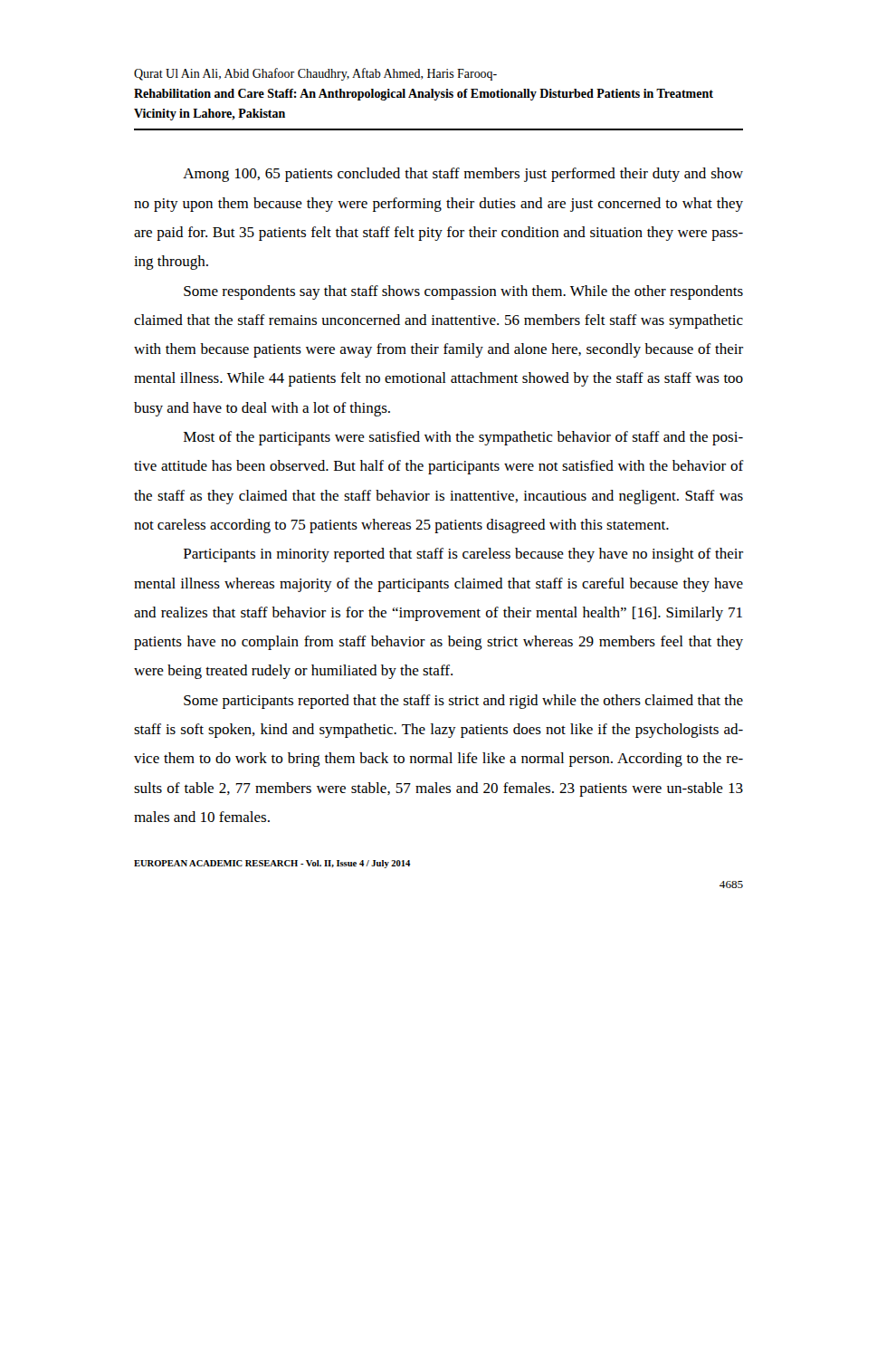Qurat Ul Ain Ali, Abid Ghafoor Chaudhry, Aftab Ahmed, Haris Farooq-
Rehabilitation and Care Staff: An Anthropological Analysis of Emotionally Disturbed Patients in Treatment Vicinity in Lahore, Pakistan
Among 100, 65 patients concluded that staff members just performed their duty and show no pity upon them because they were performing their duties and are just concerned to what they are paid for. But 35 patients felt that staff felt pity for their condition and situation they were passing through.
Some respondents say that staff shows compassion with them. While the other respondents claimed that the staff remains unconcerned and inattentive. 56 members felt staff was sympathetic with them because patients were away from their family and alone here, secondly because of their mental illness. While 44 patients felt no emotional attachment showed by the staff as staff was too busy and have to deal with a lot of things.
Most of the participants were satisfied with the sympathetic behavior of staff and the positive attitude has been observed. But half of the participants were not satisfied with the behavior of the staff as they claimed that the staff behavior is inattentive, incautious and negligent. Staff was not careless according to 75 patients whereas 25 patients disagreed with this statement.
Participants in minority reported that staff is careless because they have no insight of their mental illness whereas majority of the participants claimed that staff is careful because they have and realizes that staff behavior is for the “improvement of their mental health” [16]. Similarly 71 patients have no complain from staff behavior as being strict whereas 29 members feel that they were being treated rudely or humiliated by the staff.
Some participants reported that the staff is strict and rigid while the others claimed that the staff is soft spoken, kind and sympathetic. The lazy patients does not like if the psychologists advice them to do work to bring them back to normal life like a normal person. According to the results of table 2, 77 members were stable, 57 males and 20 females. 23 patients were un-stable 13 males and 10 females.
EUROPEAN ACADEMIC RESEARCH - Vol. II, Issue 4 / July 2014
4685